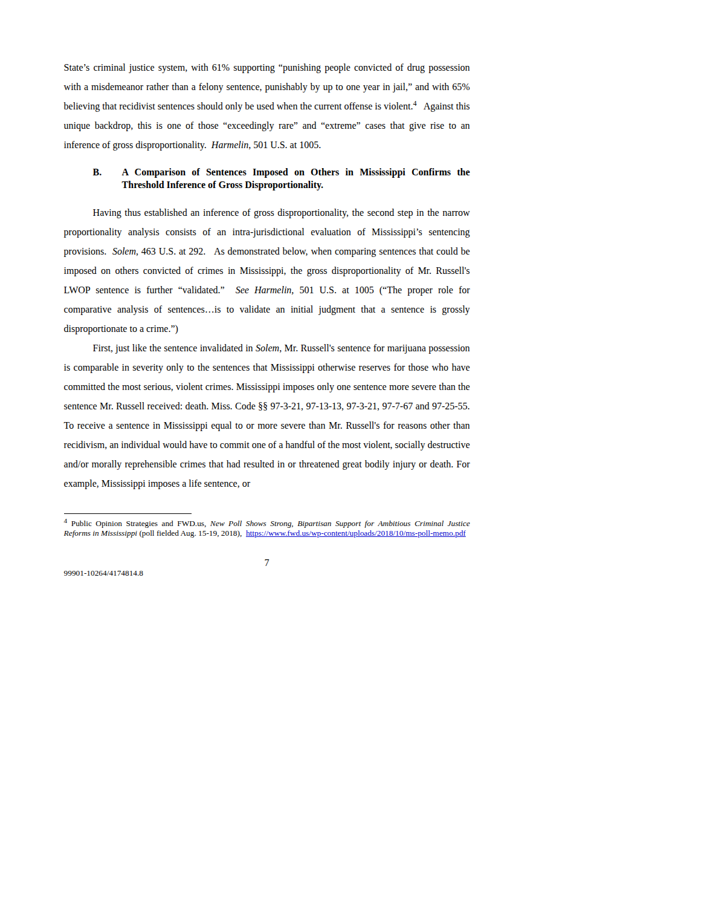State’s criminal justice system, with 61% supporting “punishing people convicted of drug possession with a misdemeanor rather than a felony sentence, punishably by up to one year in jail,” and with 65% believing that recidivist sentences should only be used when the current offense is violent.4 Against this unique backdrop, this is one of those “exceedingly rare” and “extreme” cases that give rise to an inference of gross disproportionality. Harmelin, 501 U.S. at 1005.
B. A Comparison of Sentences Imposed on Others in Mississippi Confirms the Threshold Inference of Gross Disproportionality.
Having thus established an inference of gross disproportionality, the second step in the narrow proportionality analysis consists of an intra-jurisdictional evaluation of Mississippi’s sentencing provisions. Solem, 463 U.S. at 292. As demonstrated below, when comparing sentences that could be imposed on others convicted of crimes in Mississippi, the gross disproportionality of Mr. Russell's LWOP sentence is further “validated.” See Harmelin, 501 U.S. at 1005 (“The proper role for comparative analysis of sentences…is to validate an initial judgment that a sentence is grossly disproportionate to a crime.”)
First, just like the sentence invalidated in Solem, Mr. Russell's sentence for marijuana possession is comparable in severity only to the sentences that Mississippi otherwise reserves for those who have committed the most serious, violent crimes. Mississippi imposes only one sentence more severe than the sentence Mr. Russell received: death. Miss. Code §§ 97-3-21, 97-13-13, 97-3-21, 97-7-67 and 97-25-55. To receive a sentence in Mississippi equal to or more severe than Mr. Russell's for reasons other than recidivism, an individual would have to commit one of a handful of the most violent, socially destructive and/or morally reprehensible crimes that had resulted in or threatened great bodily injury or death. For example, Mississippi imposes a life sentence, or
4 Public Opinion Strategies and FWD.us, New Poll Shows Strong, Bipartisan Support for Ambitious Criminal Justice Reforms in Mississippi (poll fielded Aug. 15-19, 2018), https://www.fwd.us/wp-content/uploads/2018/10/ms-poll-memo.pdf
7
99901-10264/4174814.8